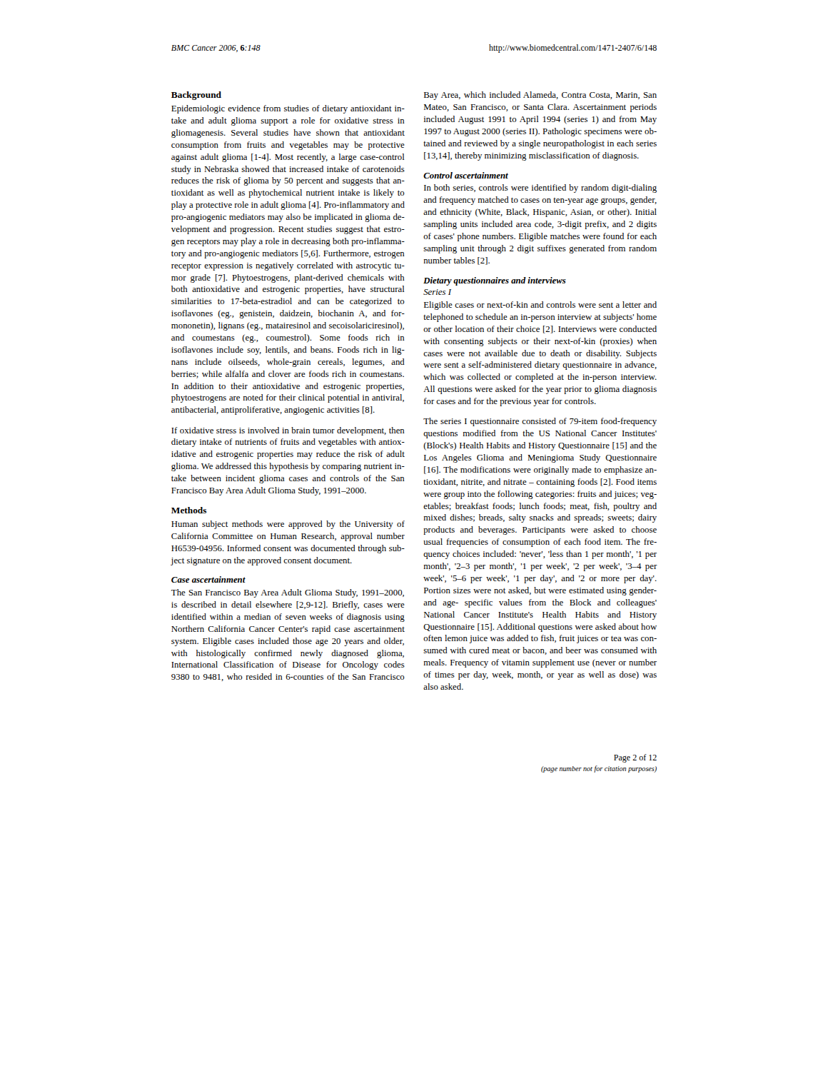BMC Cancer 2006, 6:148
http://www.biomedcentral.com/1471-2407/6/148
Background
Epidemiologic evidence from studies of dietary antioxidant intake and adult glioma support a role for oxidative stress in gliomagenesis. Several studies have shown that antioxidant consumption from fruits and vegetables may be protective against adult glioma [1-4]. Most recently, a large case-control study in Nebraska showed that increased intake of carotenoids reduces the risk of glioma by 50 percent and suggests that antioxidant as well as phytochemical nutrient intake is likely to play a protective role in adult glioma [4]. Pro-inflammatory and pro-angiogenic mediators may also be implicated in glioma development and progression. Recent studies suggest that estrogen receptors may play a role in decreasing both pro-inflammatory and pro-angiogenic mediators [5,6]. Furthermore, estrogen receptor expression is negatively correlated with astrocytic tumor grade [7]. Phytoestrogens, plant-derived chemicals with both antioxidative and estrogenic properties, have structural similarities to 17-beta-estradiol and can be categorized to isoflavones (eg., genistein, daidzein, biochanin A, and formononetin), lignans (eg., matairesinol and secoisolariciresinol), and coumestans (eg., coumestrol). Some foods rich in isoflavones include soy, lentils, and beans. Foods rich in lignans include oilseeds, whole-grain cereals, legumes, and berries; while alfalfa and clover are foods rich in coumestans. In addition to their antioxidative and estrogenic properties, phytoestrogens are noted for their clinical potential in antiviral, antibacterial, antiproliferative, angiogenic activities [8].
If oxidative stress is involved in brain tumor development, then dietary intake of nutrients of fruits and vegetables with antioxidative and estrogenic properties may reduce the risk of adult glioma. We addressed this hypothesis by comparing nutrient intake between incident glioma cases and controls of the San Francisco Bay Area Adult Glioma Study, 1991–2000.
Methods
Human subject methods were approved by the University of California Committee on Human Research, approval number H6539-04956. Informed consent was documented through subject signature on the approved consent document.
Case ascertainment
The San Francisco Bay Area Adult Glioma Study, 1991–2000, is described in detail elsewhere [2,9-12]. Briefly, cases were identified within a median of seven weeks of diagnosis using Northern California Cancer Center's rapid case ascertainment system. Eligible cases included those age 20 years and older, with histologically confirmed newly diagnosed glioma, International Classification of Disease for Oncology codes 9380 to 9481, who resided in 6-counties of the San Francisco Bay Area, which included Alameda, Contra Costa, Marin, San Mateo, San Francisco, or Santa Clara. Ascertainment periods included August 1991 to April 1994 (series 1) and from May 1997 to August 2000 (series II). Pathologic specimens were obtained and reviewed by a single neuropathologist in each series [13,14], thereby minimizing misclassification of diagnosis.
Control ascertainment
In both series, controls were identified by random digit-dialing and frequency matched to cases on ten-year age groups, gender, and ethnicity (White, Black, Hispanic, Asian, or other). Initial sampling units included area code, 3-digit prefix, and 2 digits of cases' phone numbers. Eligible matches were found for each sampling unit through 2 digit suffixes generated from random number tables [2].
Dietary questionnaires and interviews
Series I
Eligible cases or next-of-kin and controls were sent a letter and telephoned to schedule an in-person interview at subjects' home or other location of their choice [2]. Interviews were conducted with consenting subjects or their next-of-kin (proxies) when cases were not available due to death or disability. Subjects were sent a self-administered dietary questionnaire in advance, which was collected or completed at the in-person interview. All questions were asked for the year prior to glioma diagnosis for cases and for the previous year for controls.
The series I questionnaire consisted of 79-item food-frequency questions modified from the US National Cancer Institutes' (Block's) Health Habits and History Questionnaire [15] and the Los Angeles Glioma and Meningioma Study Questionnaire [16]. The modifications were originally made to emphasize antioxidant, nitrite, and nitrate – containing foods [2]. Food items were group into the following categories: fruits and juices; vegetables; breakfast foods; lunch foods; meat, fish, poultry and mixed dishes; breads, salty snacks and spreads; sweets; dairy products and beverages. Participants were asked to choose usual frequencies of consumption of each food item. The frequency choices included: 'never', 'less than 1 per month', '1 per month', '2–3 per month', '1 per week', '2 per week', '3–4 per week', '5–6 per week', '1 per day', and '2 or more per day'. Portion sizes were not asked, but were estimated using gender- and age- specific values from the Block and colleagues' National Cancer Institute's Health Habits and History Questionnaire [15]. Additional questions were asked about how often lemon juice was added to fish, fruit juices or tea was consumed with cured meat or bacon, and beer was consumed with meals. Frequency of vitamin supplement use (never or number of times per day, week, month, or year as well as dose) was also asked.
Page 2 of 12
(page number not for citation purposes)